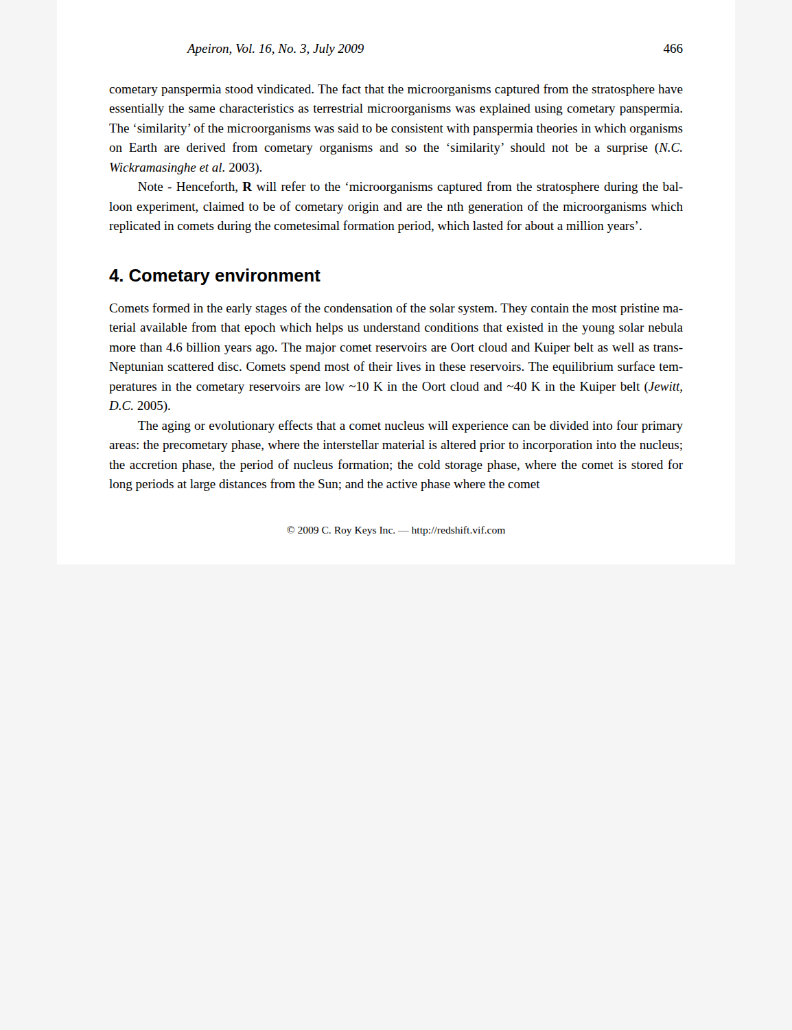Apeiron, Vol. 16, No. 3, July 2009 466
cometary panspermia stood vindicated. The fact that the microorganisms captured from the stratosphere have essentially the same characteristics as terrestrial microorganisms was explained using cometary panspermia. The ‘similarity’ of the microorganisms was said to be consistent with panspermia theories in which organisms on Earth are derived from cometary organisms and so the ‘similarity’ should not be a surprise (N.C. Wickramasinghe et al. 2003).
Note - Henceforth, R will refer to the ‘microorganisms captured from the stratosphere during the balloon experiment, claimed to be of cometary origin and are the nth generation of the microorganisms which replicated in comets during the cometesimal formation period, which lasted for about a million years’.
4. Cometary environment
Comets formed in the early stages of the condensation of the solar system. They contain the most pristine material available from that epoch which helps us understand conditions that existed in the young solar nebula more than 4.6 billion years ago. The major comet reservoirs are Oort cloud and Kuiper belt as well as trans-Neptunian scattered disc. Comets spend most of their lives in these reservoirs. The equilibrium surface temperatures in the cometary reservoirs are low ~10 K in the Oort cloud and ~40 K in the Kuiper belt (Jewitt, D.C. 2005).
The aging or evolutionary effects that a comet nucleus will experience can be divided into four primary areas: the precometary phase, where the interstellar material is altered prior to incorporation into the nucleus; the accretion phase, the period of nucleus formation; the cold storage phase, where the comet is stored for long periods at large distances from the Sun; and the active phase where the comet
© 2009 C. Roy Keys Inc. — http://redshift.vif.com